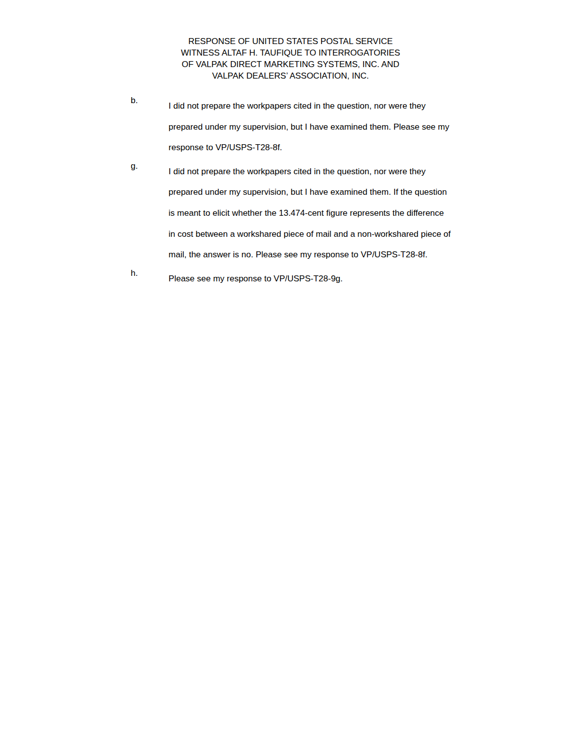RESPONSE OF UNITED STATES POSTAL SERVICE
WITNESS ALTAF H. TAUFIQUE TO INTERROGATORIES
OF VALPAK DIRECT MARKETING SYSTEMS, INC. AND
VALPAK DEALERS’ ASSOCIATION, INC.
b.
I did not prepare the workpapers cited in the question, nor were they prepared under my supervision, but I have examined them. Please see my response to VP/USPS-T28-8f.
g.
I did not prepare the workpapers cited in the question, nor were they prepared under my supervision, but I have examined them. If the question is meant to elicit whether the 13.474-cent figure represents the difference in cost between a workshared piece of mail and a non-workshared piece of mail, the answer is no. Please see my response to VP/USPS-T28-8f.
h.
Please see my response to VP/USPS-T28-9g.